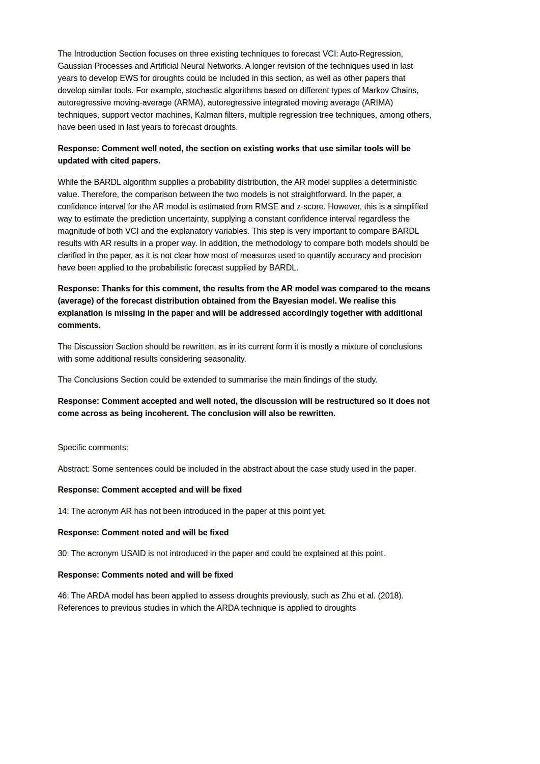The Introduction Section focuses on three existing techniques to forecast VCI: Auto-Regression, Gaussian Processes and Artificial Neural Networks. A longer revision of the techniques used in last years to develop EWS for droughts could be included in this section, as well as other papers that develop similar tools. For example, stochastic algorithms based on different types of Markov Chains, autoregressive moving-average (ARMA), autoregressive integrated moving average (ARIMA) techniques, support vector machines, Kalman filters, multiple regression tree techniques, among others, have been used in last years to forecast droughts.
Response: Comment well noted, the section on existing works that use similar tools will be updated with cited papers.
While the BARDL algorithm supplies a probability distribution, the AR model supplies a deterministic value. Therefore, the comparison between the two models is not straightforward. In the paper, a confidence interval for the AR model is estimated from RMSE and z-score. However, this is a simplified way to estimate the prediction uncertainty, supplying a constant confidence interval regardless the magnitude of both VCI and the explanatory variables. This step is very important to compare BARDL results with AR results in a proper way. In addition, the methodology to compare both models should be clarified in the paper, as it is not clear how most of measures used to quantify accuracy and precision have been applied to the probabilistic forecast supplied by BARDL.
Response: Thanks for this comment, the results from the AR model was compared to the means (average) of the forecast distribution obtained from the Bayesian model. We realise this explanation is missing in the paper and will be addressed accordingly together with additional comments.
The Discussion Section should be rewritten, as in its current form it is mostly a mixture of conclusions with some additional results considering seasonality.
The Conclusions Section could be extended to summarise the main findings of the study.
Response: Comment accepted and well noted, the discussion will be restructured so it does not come across as being incoherent. The conclusion will also be rewritten.
Specific comments:
Abstract: Some sentences could be included in the abstract about the case study used in the paper.
Response: Comment accepted and will be fixed
14: The acronym AR has not been introduced in the paper at this point yet.
Response: Comment noted and will be fixed
30: The acronym USAID is not introduced in the paper and could be explained at this point.
Response: Comments noted and will be fixed
46: The ARDA model has been applied to assess droughts previously, such as Zhu et al. (2018). References to previous studies in which the ARDA technique is applied to droughts